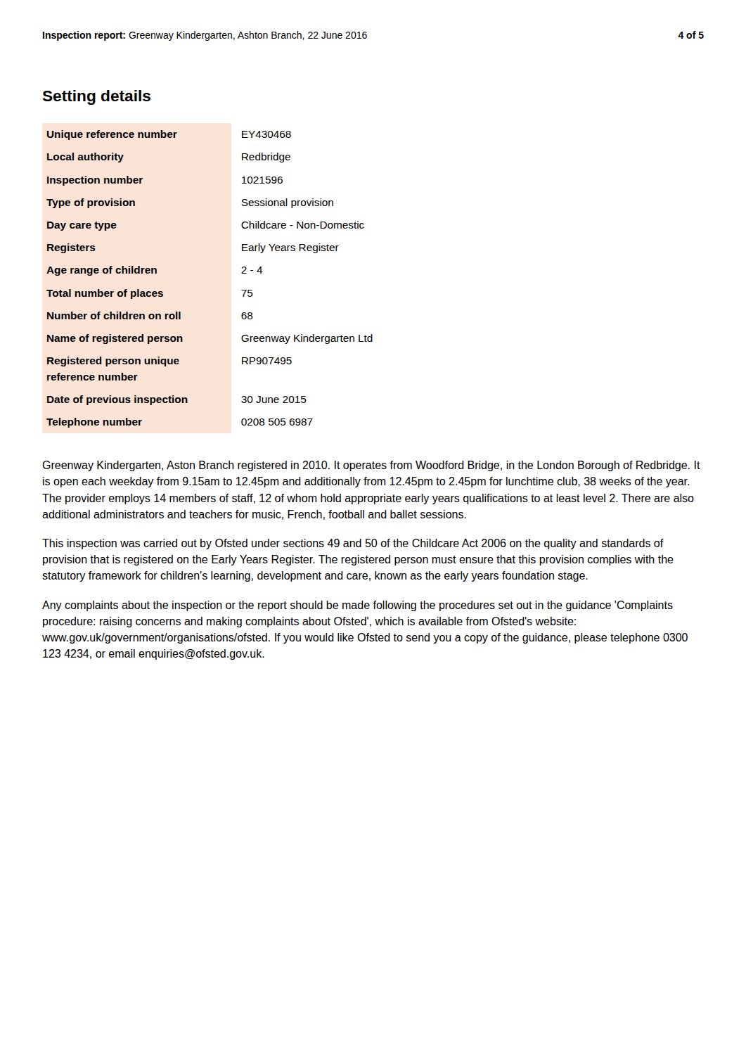Inspection report: Greenway Kindergarten, Ashton Branch, 22 June 2016
4 of 5
Setting details
| Unique reference number | EY430468 |
| Local authority | Redbridge |
| Inspection number | 1021596 |
| Type of provision | Sessional provision |
| Day care type | Childcare - Non-Domestic |
| Registers | Early Years Register |
| Age range of children | 2 - 4 |
| Total number of places | 75 |
| Number of children on roll | 68 |
| Name of registered person | Greenway Kindergarten Ltd |
| Registered person unique reference number | RP907495 |
| Date of previous inspection | 30 June 2015 |
| Telephone number | 0208 505 6987 |
Greenway Kindergarten, Aston Branch registered in 2010. It operates from Woodford Bridge, in the London Borough of Redbridge. It is open each weekday from 9.15am to 12.45pm and additionally from 12.45pm to 2.45pm for lunchtime club, 38 weeks of the year. The provider employs 14 members of staff, 12 of whom hold appropriate early years qualifications to at least level 2. There are also additional administrators and teachers for music, French, football and ballet sessions.
This inspection was carried out by Ofsted under sections 49 and 50 of the Childcare Act 2006 on the quality and standards of provision that is registered on the Early Years Register. The registered person must ensure that this provision complies with the statutory framework for children's learning, development and care, known as the early years foundation stage.
Any complaints about the inspection or the report should be made following the procedures set out in the guidance 'Complaints procedure: raising concerns and making complaints about Ofsted', which is available from Ofsted's website: www.gov.uk/government/organisations/ofsted. If you would like Ofsted to send you a copy of the guidance, please telephone 0300 123 4234, or email enquiries@ofsted.gov.uk.